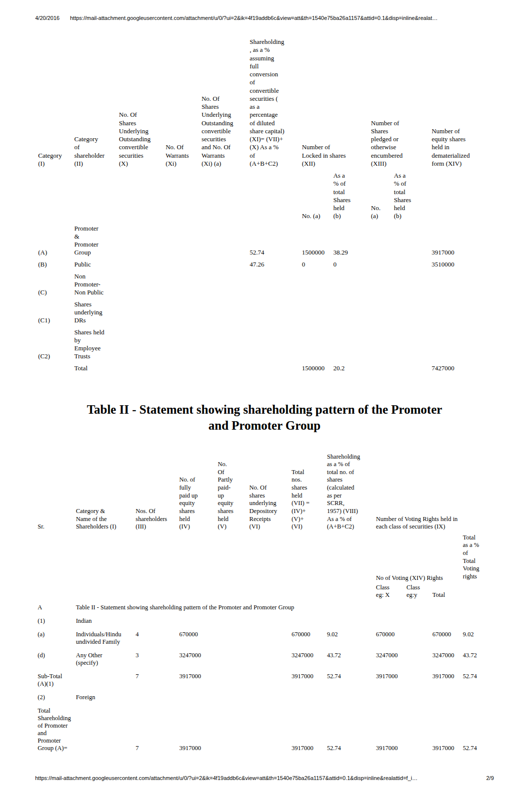4/20/2016 https://mail-attachment.googleusercontent.com/attachment/u/0/?ui=2&ik=4f19addb6c&view=att&th=1540e75ba26a1157&attid=0.1&disp=inline&realat…
| Category (I) | Category of shareholder (II) | No. Of Shares Underlying Outstanding convertible securities (X) | No. Of Warrants (Xi) | No. Of Shares Underlying Outstanding convertible securities and No. Of Warrants (Xi) (a) | Shareholding , as a % assuming full conversion of convertible securities ( as a percentage of diluted share capital) (XI)= (VII)+ (X) As a % of (A+B+C2) | Number of Locked in shares (XII) | Number of Shares pledged or otherwise encumbered (XIII) | Number of equity shares held in dematerialized form (XIV) |
| --- | --- | --- | --- | --- | --- | --- | --- | --- |
| | | | | | | No. (a) | As a % of total Shares held (b) | No. (a) | As a % of total Shares held (b) | |
| (A) | Promoter & Promoter Group | | | | 52.74 | 1500000 | 38.29 | | | 3917000 |
| (B) | Public | | | | 47.26 | 0 | 0 | | | 3510000 |
| (C) | Non Promoter- Non Public | | | | | | | | | |
| (C1) | Shares underlying DRs | | | | | | | | | |
| (C2) | Shares held by Employee Trusts | | | | | | | | | |
| | Total | | | | | 1500000 | 20.2 | | | 7427000 |
Table II - Statement showing shareholding pattern of the Promoter
and Promoter Group
| Sr. | Category & Name of the Shareholders (I) | Nos. Of shareholders (III) | No. of fully paid up equity shares held (IV) | No. Of Partly paid- up equity shares held (V) | No. Of shares underlying Depository Receipts (VI) | Total nos. shares held (VII) = (IV)+ (V)+ (VI) | Shareholding as a % of total no. of shares (calculated as per SCRR, 1957) (VIII) As a % of (A+B+C2) | Number of Voting Rights held in each class of securities (IX) |
| --- | --- | --- | --- | --- | --- | --- | --- | --- |
| | | | | | | | | No of Voting (XIV) Rights | Total as a % of Total Voting rights |
| | | | | | | | | Class eg: X | Class eg:y | Total | |
| A | Table II - Statement showing shareholding pattern of the Promoter and Promoter Group |
| (1) | Indian |
| (a) | Individuals/Hindu undivided Family | 4 | 670000 | | | 670000 | 9.02 | 670000 | | 670000 | 9.02 |
| (d) | Any Other (specify) | 3 | 3247000 | | | 3247000 | 43.72 | 3247000 | | 3247000 | 43.72 |
| Sub-Total (A)(1) | | 7 | 3917000 | | | 3917000 | 52.74 | 3917000 | | 3917000 | 52.74 |
| (2) | Foreign |
| Total Shareholding of Promoter and Promoter Group (A)= | | 7 | 3917000 | | | 3917000 | 52.74 | 3917000 | | 3917000 | 52.74 |
https://mail-attachment.googleusercontent.com/attachment/u/0/?ui=2&ik=4f19addb6c&view=att&th=1540e75ba26a1157&attid=0.1&disp=inline&realattid=f_i… 2/9